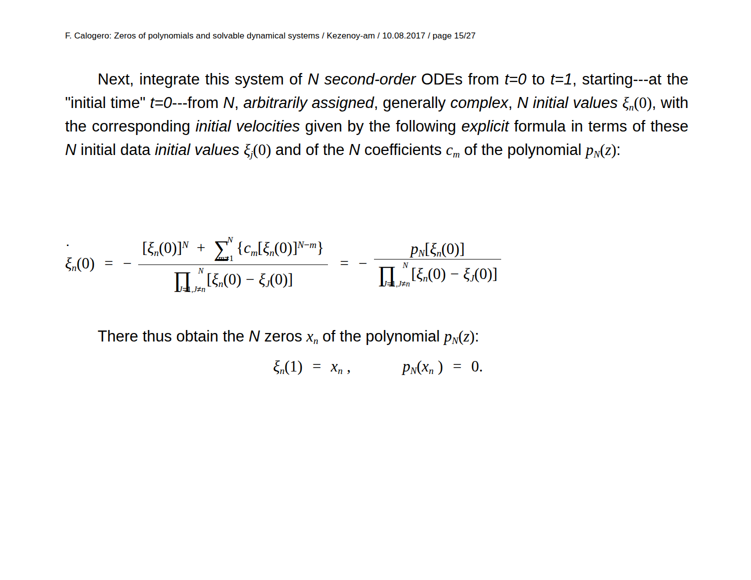F. Calogero: Zeros of polynomials and solvable dynamical systems / Kezenoy-am / 10.08.2017 / page 15/27
Next, integrate this system of N second-order ODEs from t=0 to t=1, starting---at the "initial time" t=0---from N, arbitrarily assigned, generally complex, N initial values ξn(0), with the corresponding initial velocities given by the following explicit formula in terms of these N initial data initial values ξj(0) and of the N coefficients cm of the polynomial pN(z):
ξn(0) = − [ξn(0)]N + ∑m=1 N {cm[ξn(0)]N−m} ∏J=1,J≠n N [ξn(0) − ξJ(0)] = − pN[ξn(0)] ∏J=1,J≠n N [ξn(0) − ξJ(0)]
There thus obtain the N zeros xn of the polynomial pN(z):
ξn(1) = xn , pN(xn ) = 0.